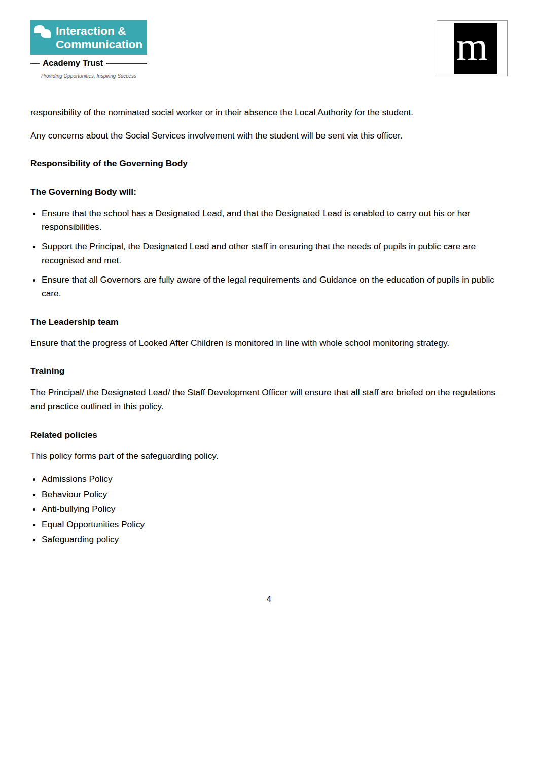Interaction &
Communication
Academy Trust
Providing Opportunities, Inspiring Success
m
responsibility of the nominated social worker or in their absence the Local Authority for the student.
Any concerns about the Social Services involvement with the student will be sent via this officer.
Responsibility of the Governing Body
The Governing Body will:
Ensure that the school has a Designated Lead, and that the Designated Lead is enabled to carry out his or her responsibilities.
Support the Principal, the Designated Lead and other staff in ensuring that the needs of pupils in public care are recognised and met.
Ensure that all Governors are fully aware of the legal requirements and Guidance on the education of pupils in public care.
The Leadership team
Ensure that the progress of Looked After Children is monitored in line with whole school monitoring strategy.
Training
The Principal/ the Designated Lead/ the Staff Development Officer will ensure that all staff are briefed on the regulations and practice outlined in this policy.
Related policies
This policy forms part of the safeguarding policy.
Admissions Policy
Behaviour Policy
Anti-bullying Policy
Equal Opportunities Policy
Safeguarding policy
4